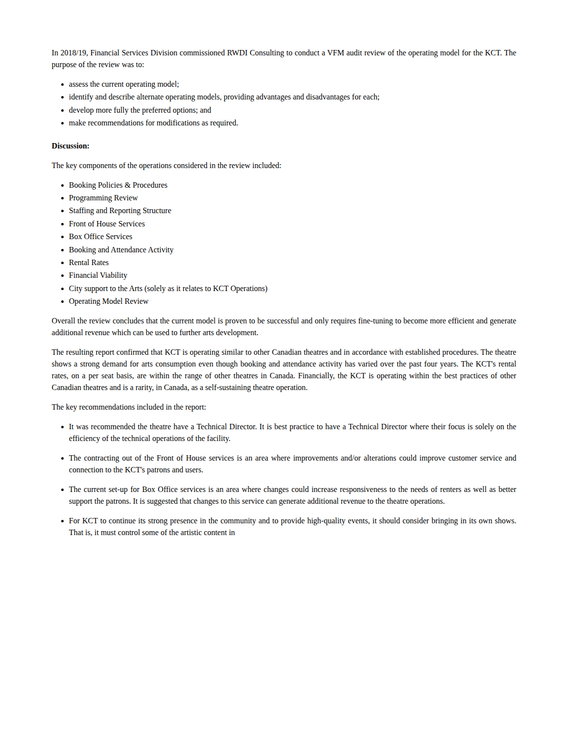In 2018/19, Financial Services Division commissioned RWDI Consulting to conduct a VFM audit review of the operating model for the KCT. The purpose of the review was to:
assess the current operating model;
identify and describe alternate operating models, providing advantages and disadvantages for each;
develop more fully the preferred options; and
make recommendations for modifications as required.
Discussion:
The key components of the operations considered in the review included:
Booking Policies & Procedures
Programming Review
Staffing and Reporting Structure
Front of House Services
Box Office Services
Booking and Attendance Activity
Rental Rates
Financial Viability
City support to the Arts (solely as it relates to KCT Operations)
Operating Model Review
Overall the review concludes that the current model is proven to be successful and only requires fine-tuning to become more efficient and generate additional revenue which can be used to further arts development.
The resulting report confirmed that KCT is operating similar to other Canadian theatres and in accordance with established procedures. The theatre shows a strong demand for arts consumption even though booking and attendance activity has varied over the past four years. The KCT's rental rates, on a per seat basis, are within the range of other theatres in Canada. Financially, the KCT is operating within the best practices of other Canadian theatres and is a rarity, in Canada, as a self-sustaining theatre operation.
The key recommendations included in the report:
It was recommended the theatre have a Technical Director. It is best practice to have a Technical Director where their focus is solely on the efficiency of the technical operations of the facility.
The contracting out of the Front of House services is an area where improvements and/or alterations could improve customer service and connection to the KCT's patrons and users.
The current set-up for Box Office services is an area where changes could increase responsiveness to the needs of renters as well as better support the patrons. It is suggested that changes to this service can generate additional revenue to the theatre operations.
For KCT to continue its strong presence in the community and to provide high-quality events, it should consider bringing in its own shows. That is, it must control some of the artistic content in